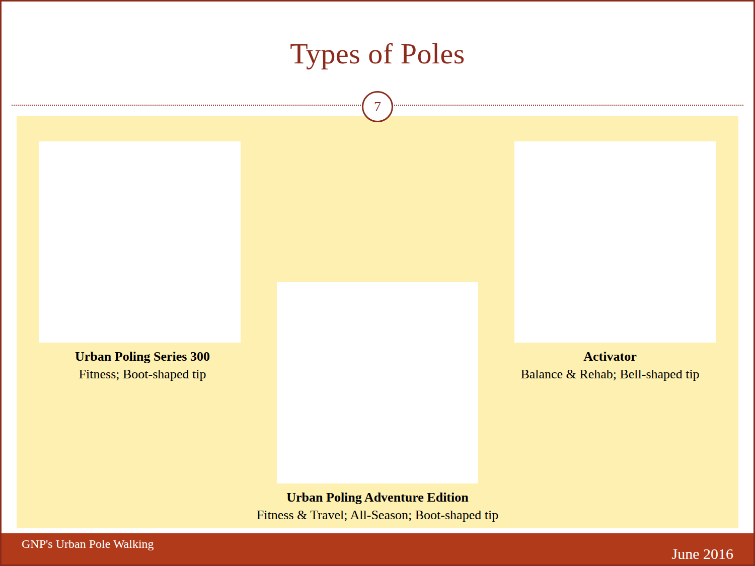Types of Poles
7
Urban Poling Series 300
Fitness; Boot-shaped tip
Activator
Balance & Rehab; Bell-shaped tip
Urban Poling Adventure Edition
Fitness & Travel; All-Season; Boot-shaped tip
GNP's Urban Pole Walking
June 2016